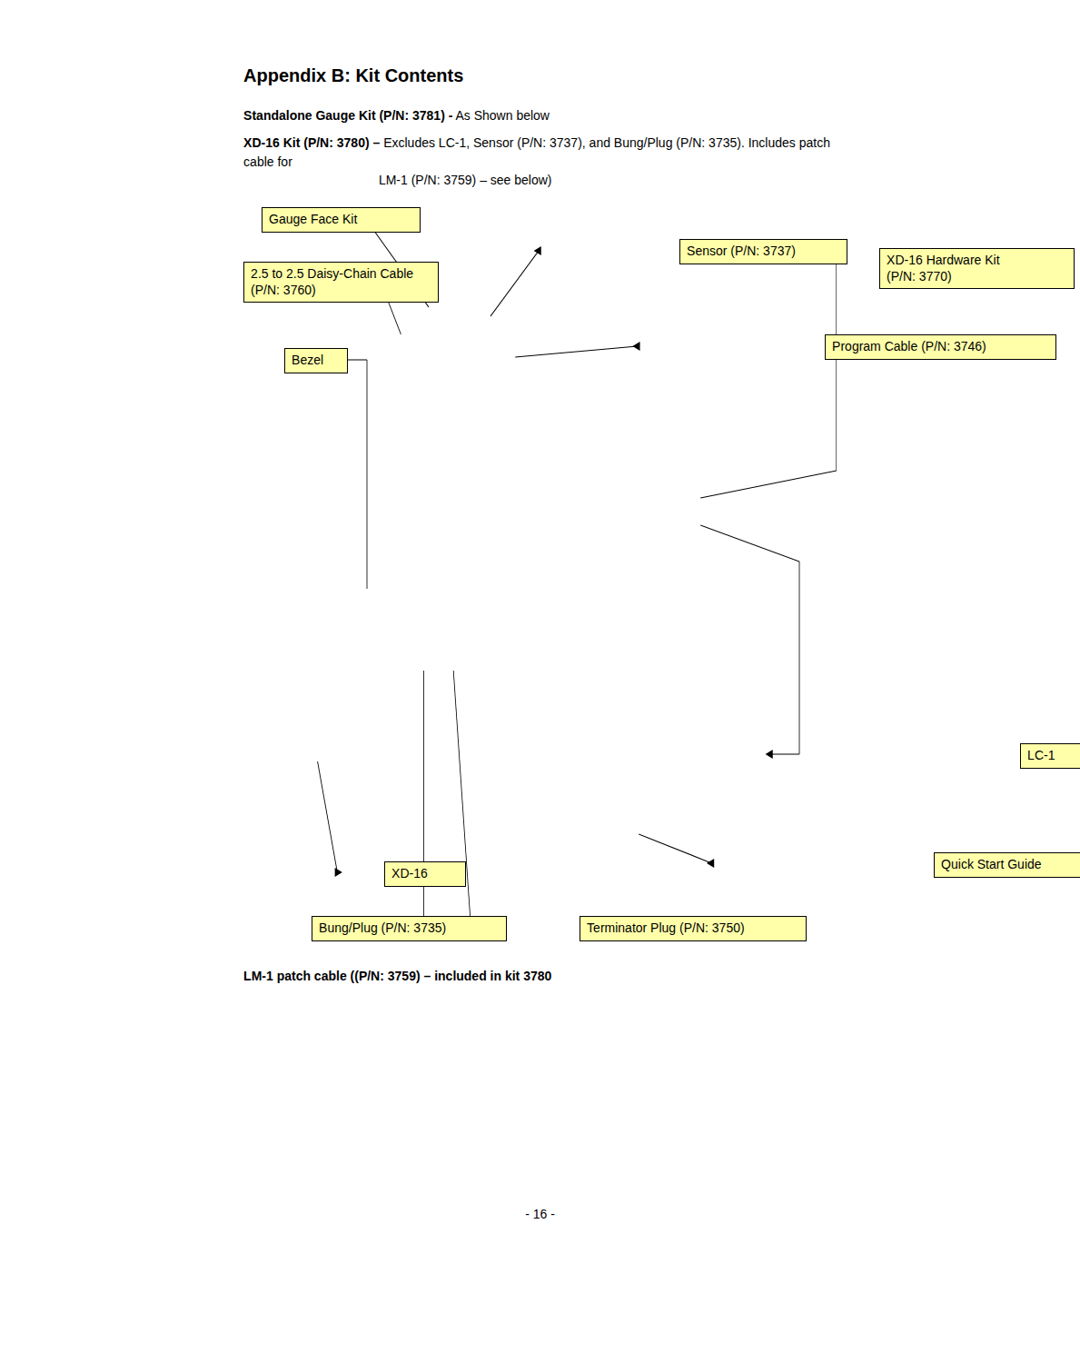Appendix B: Kit Contents
Standalone Gauge Kit (P/N: 3781) - As Shown below
XD-16 Kit (P/N: 3780) – Excludes LC-1, Sensor (P/N: 3737), and Bung/Plug (P/N: 3735). Includes patch cable for
LM-1 (P/N: 3759) – see below)
Gauge Face Kit
2.5 to 2.5 Daisy-Chain Cable (P/N: 3760)
Bezel
Sensor (P/N: 3737)
XD-16 Hardware Kit
(P/N: 3770)
Program Cable (P/N: 3746)
LC-1
Quick Start Guide
XD-16
Bung/Plug (P/N: 3735)
Terminator Plug (P/N: 3750)
LM-1 patch cable ((P/N: 3759) – included in kit 3780
- 16 -